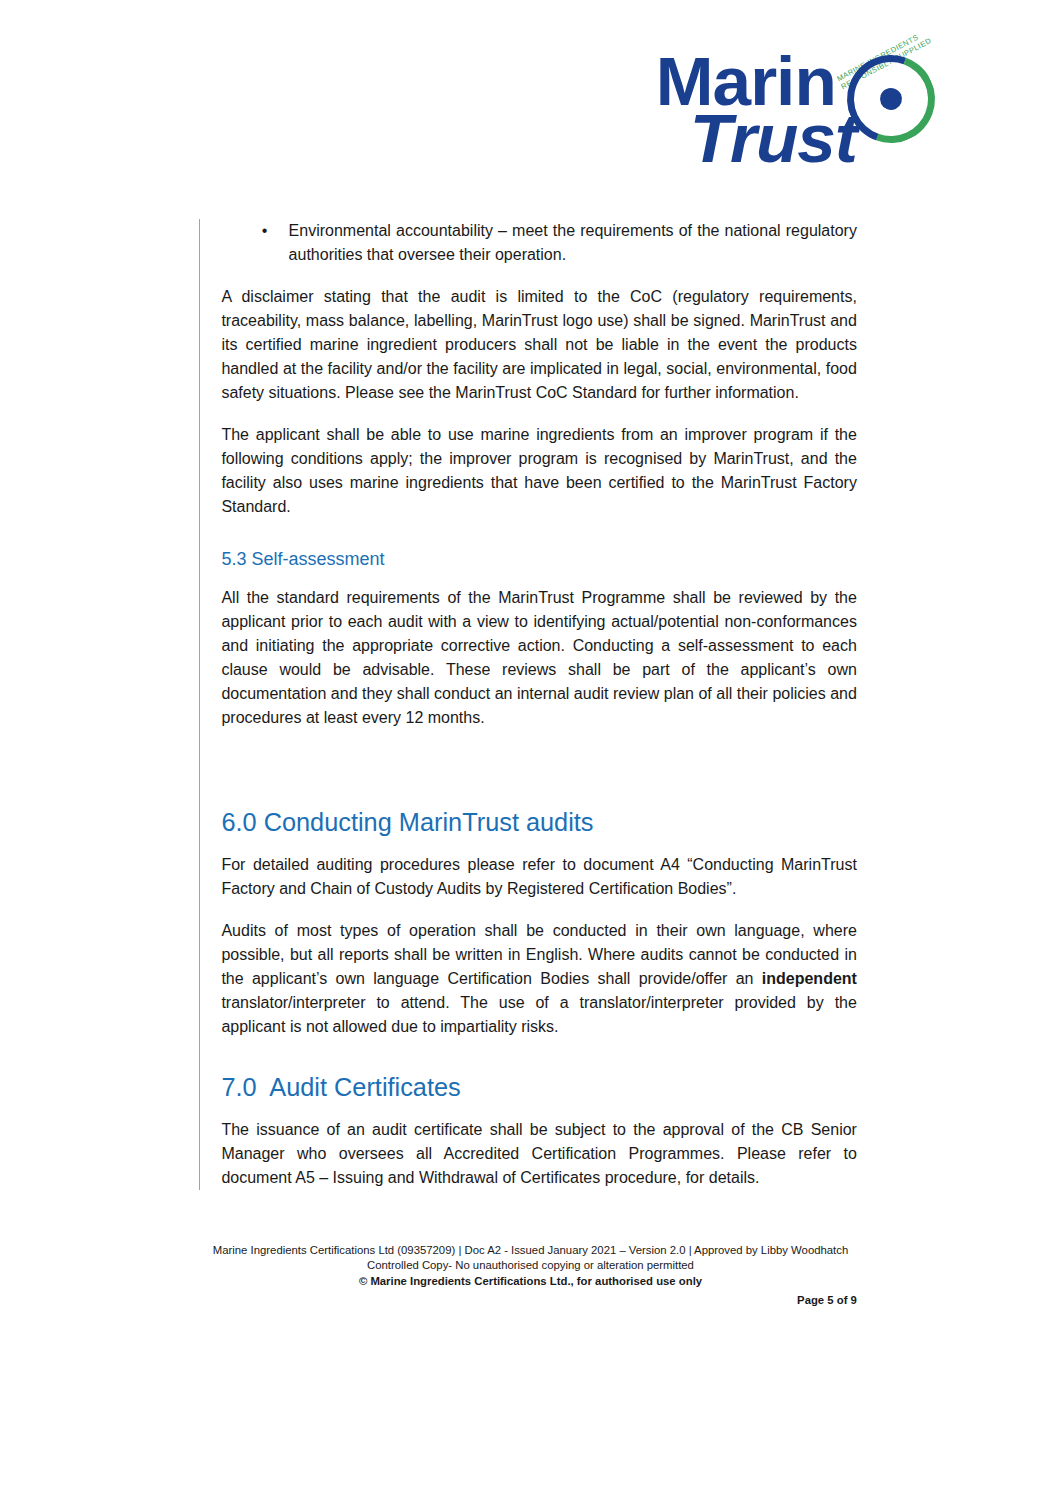Marine ingredients responsibly supplied
Marin
Trust
Environmental accountability – meet the requirements of the national regulatory authorities that oversee their operation.
A disclaimer stating that the audit is limited to the CoC (regulatory requirements, traceability, mass balance, labelling, MarinTrust logo use) shall be signed. MarinTrust and its certified marine ingredient producers shall not be liable in the event the products handled at the facility and/or the facility are implicated in legal, social, environmental, food safety situations. Please see the MarinTrust CoC Standard for further information.
The applicant shall be able to use marine ingredients from an improver program if the following conditions apply; the improver program is recognised by MarinTrust, and the facility also uses marine ingredients that have been certified to the MarinTrust Factory Standard.
5.3 Self-assessment
All the standard requirements of the MarinTrust Programme shall be reviewed by the applicant prior to each audit with a view to identifying actual/potential non-conformances and initiating the appropriate corrective action. Conducting a self-assessment to each clause would be advisable. These reviews shall be part of the applicant’s own documentation and they shall conduct an internal audit review plan of all their policies and procedures at least every 12 months.
6.0 Conducting MarinTrust audits
For detailed auditing procedures please refer to document A4 “Conducting MarinTrust Factory and Chain of Custody Audits by Registered Certification Bodies”.
Audits of most types of operation shall be conducted in their own language, where possible, but all reports shall be written in English. Where audits cannot be conducted in the applicant’s own language Certification Bodies shall provide/offer an independent translator/interpreter to attend. The use of a translator/interpreter provided by the applicant is not allowed due to impartiality risks.
7.0 Audit Certificates
The issuance of an audit certificate shall be subject to the approval of the CB Senior Manager who oversees all Accredited Certification Programmes. Please refer to document A5 – Issuing and Withdrawal of Certificates procedure, for details.
Marine Ingredients Certifications Ltd (09357209) | Doc A2 - Issued January 2021 – Version 2.0 | Approved by Libby Woodhatch
Controlled Copy- No unauthorised copying or alteration permitted
© Marine Ingredients Certifications Ltd., for authorised use only
Page 5 of 9